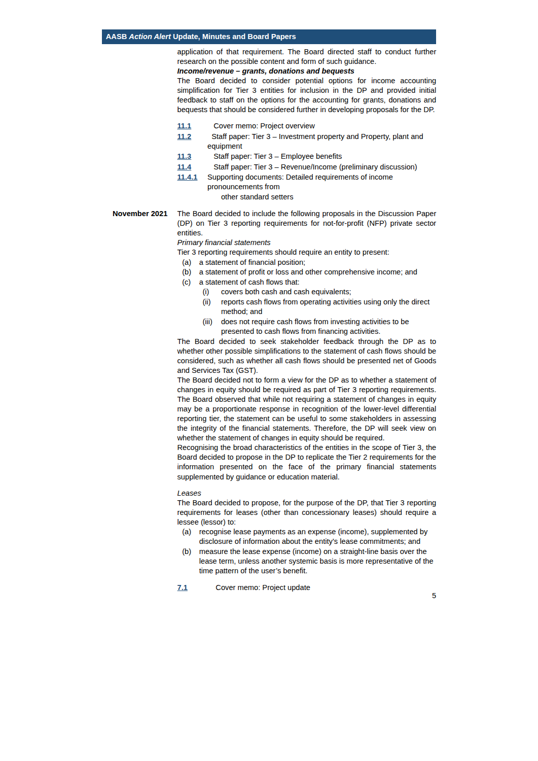AASB Action Alert Update, Minutes and Board Papers
application of that requirement. The Board directed staff to conduct further research on the possible content and form of such guidance.
Income/revenue – grants, donations and bequests
The Board decided to consider potential options for income accounting simplification for Tier 3 entities for inclusion in the DP and provided initial feedback to staff on the options for the accounting for grants, donations and bequests that should be considered further in developing proposals for the DP.
11.1
Cover memo: Project overview
11.2
Staff paper: Tier 3 – Investment property and Property, plant and equipment
11.3
Staff paper: Tier 3 – Employee benefits
11.4
Staff paper: Tier 3 – Revenue/Income (preliminary discussion)
11.4.1
Supporting documents: Detailed requirements of income pronouncements from
other standard setters
November 2021
The Board decided to include the following proposals in the Discussion Paper (DP) on Tier 3 reporting requirements for not-for-profit (NFP) private sector entities.
Primary financial statements
Tier 3 reporting requirements should require an entity to present:
(a) a statement of financial position;
(b) a statement of profit or loss and other comprehensive income; and
(c) a statement of cash flows that:
(i) covers both cash and cash equivalents;
(ii) reports cash flows from operating activities using only the direct method; and
(iii) does not require cash flows from investing activities to be presented to cash flows from financing activities.
The Board decided to seek stakeholder feedback through the DP as to whether other possible simplifications to the statement of cash flows should be considered, such as whether all cash flows should be presented net of Goods and Services Tax (GST).
The Board decided not to form a view for the DP as to whether a statement of changes in equity should be required as part of Tier 3 reporting requirements. The Board observed that while not requiring a statement of changes in equity may be a proportionate response in recognition of the lower-level differential reporting tier, the statement can be useful to some stakeholders in assessing the integrity of the financial statements. Therefore, the DP will seek view on whether the statement of changes in equity should be required.
Recognising the broad characteristics of the entities in the scope of Tier 3, the Board decided to propose in the DP to replicate the Tier 2 requirements for the information presented on the face of the primary financial statements supplemented by guidance or education material.
Leases
The Board decided to propose, for the purpose of the DP, that Tier 3 reporting requirements for leases (other than concessionary leases) should require a lessee (lessor) to:
(a) recognise lease payments as an expense (income), supplemented by disclosure of information about the entity’s lease commitments; and
(b) measure the lease expense (income) on a straight-line basis over the lease term, unless another systemic basis is more representative of the time pattern of the user’s benefit.
7.1
Cover memo: Project update
5